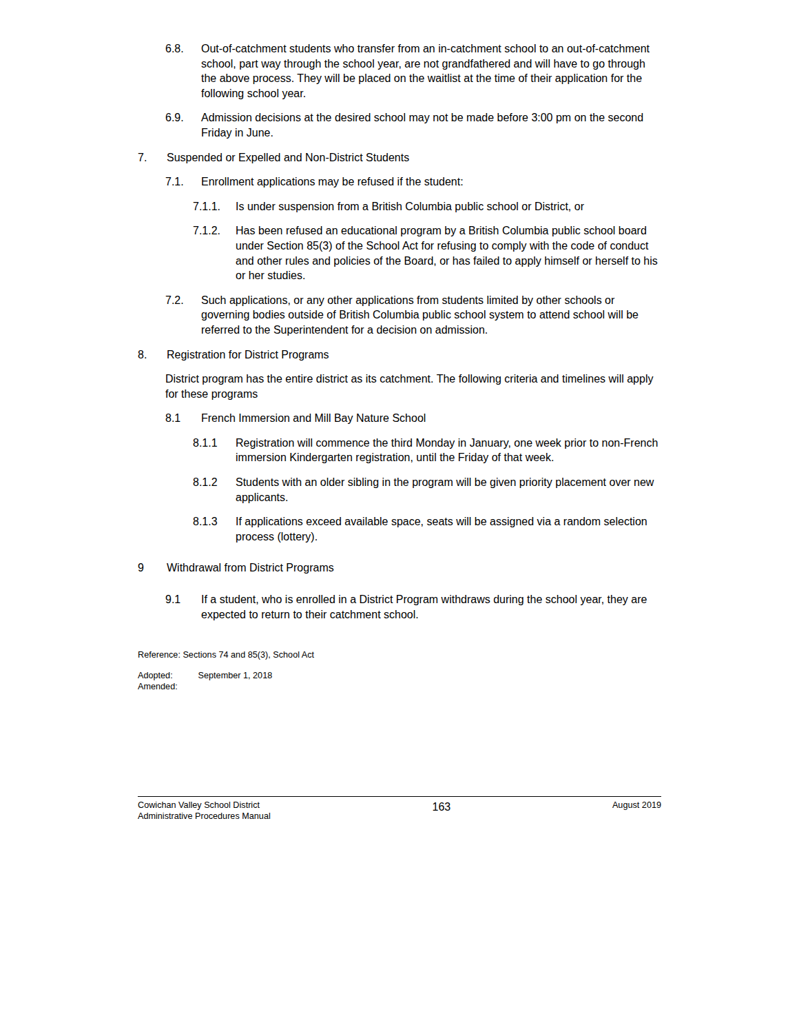6.8.
Out-of-catchment students who transfer from an in-catchment school to an out-of-catchment school, part way through the school year, are not grandfathered and will have to go through the above process. They will be placed on the waitlist at the time of their application for the following school year.
6.9.
Admission decisions at the desired school may not be made before 3:00 pm on the second Friday in June.
7.
Suspended or Expelled and Non-District Students
7.1.
Enrollment applications may be refused if the student:
7.1.1.
Is under suspension from a British Columbia public school or District, or
7.1.2.
Has been refused an educational program by a British Columbia public school board under Section 85(3) of the School Act for refusing to comply with the code of conduct and other rules and policies of the Board, or has failed to apply himself or herself to his or her studies.
7.2.
Such applications, or any other applications from students limited by other schools or governing bodies outside of British Columbia public school system to attend school will be referred to the Superintendent for a decision on admission.
8.
Registration for District Programs
District program has the entire district as its catchment. The following criteria and timelines will apply for these programs
8.1
French Immersion and Mill Bay Nature School
8.1.1
Registration will commence the third Monday in January, one week prior to non-French immersion Kindergarten registration, until the Friday of that week.
8.1.2
Students with an older sibling in the program will be given priority placement over new applicants.
8.1.3
If applications exceed available space, seats will be assigned via a random selection process (lottery).
9
Withdrawal from District Programs
9.1
If a student, who is enrolled in a District Program withdraws during the school year, they are expected to return to their catchment school.
Reference: Sections 74 and 85(3), School Act
Adopted: September 1, 2018
Amended:
Cowichan Valley School District
Administrative Procedures Manual
163
August 2019